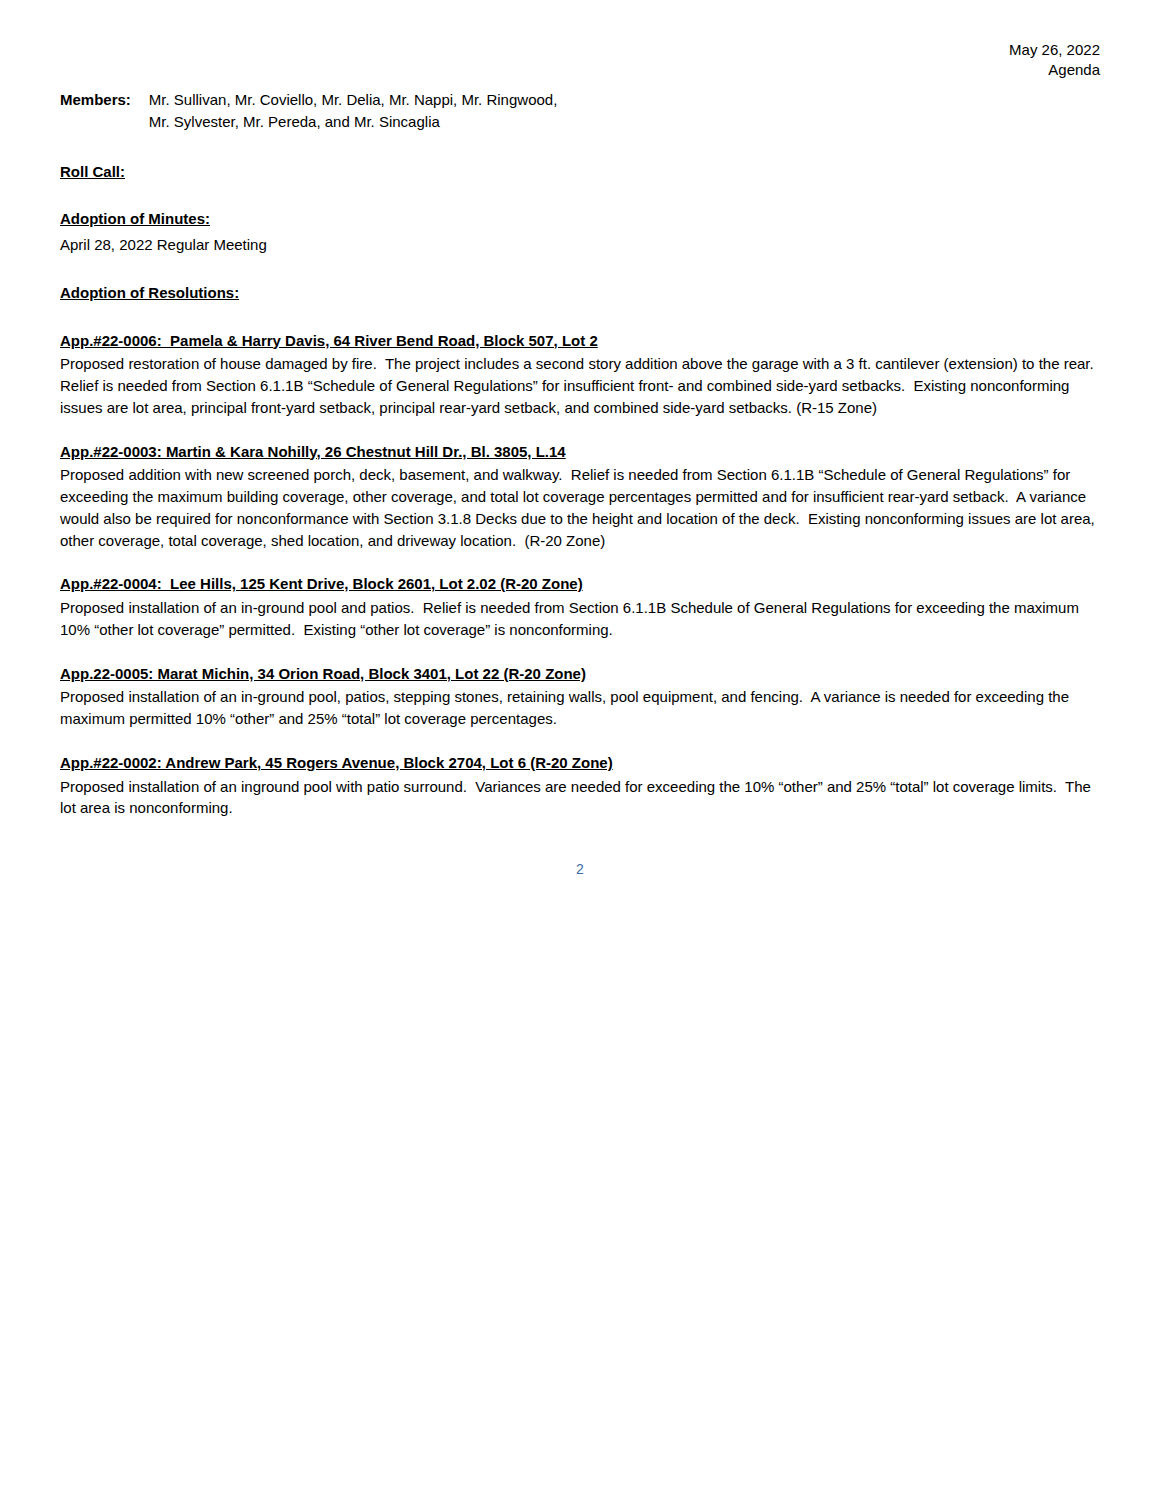May 26, 2022
Agenda
| Members: | Mr. Sullivan, Mr. Coviello, Mr. Delia, Mr. Nappi, Mr. Ringwood, Mr. Sylvester, Mr. Pereda, and Mr. Sincaglia |
Roll Call:
Adoption of Minutes:
April 28, 2022 Regular Meeting
Adoption of Resolutions:
App.#22-0006: Pamela & Harry Davis, 64 River Bend Road, Block 507, Lot 2
Proposed restoration of house damaged by fire. The project includes a second story addition above the garage with a 3 ft. cantilever (extension) to the rear. Relief is needed from Section 6.1.1B “Schedule of General Regulations” for insufficient front- and combined side-yard setbacks. Existing nonconforming issues are lot area, principal front-yard setback, principal rear-yard setback, and combined side-yard setbacks. (R-15 Zone)
App.#22-0003: Martin & Kara Nohilly, 26 Chestnut Hill Dr., Bl. 3805, L.14
Proposed addition with new screened porch, deck, basement, and walkway. Relief is needed from Section 6.1.1B “Schedule of General Regulations” for exceeding the maximum building coverage, other coverage, and total lot coverage percentages permitted and for insufficient rear-yard setback. A variance would also be required for nonconformance with Section 3.1.8 Decks due to the height and location of the deck. Existing nonconforming issues are lot area, other coverage, total coverage, shed location, and driveway location. (R-20 Zone)
App.#22-0004: Lee Hills, 125 Kent Drive, Block 2601, Lot 2.02 (R-20 Zone)
Proposed installation of an in-ground pool and patios. Relief is needed from Section 6.1.1B Schedule of General Regulations for exceeding the maximum 10% “other lot coverage” permitted. Existing “other lot coverage” is nonconforming.
App.22-0005: Marat Michin, 34 Orion Road, Block 3401, Lot 22 (R-20 Zone)
Proposed installation of an in-ground pool, patios, stepping stones, retaining walls, pool equipment, and fencing. A variance is needed for exceeding the maximum permitted 10% “other” and 25% “total” lot coverage percentages.
App.#22-0002: Andrew Park, 45 Rogers Avenue, Block 2704, Lot 6 (R-20 Zone)
Proposed installation of an inground pool with patio surround. Variances are needed for exceeding the 10% “other” and 25% “total” lot coverage limits. The lot area is nonconforming.
2